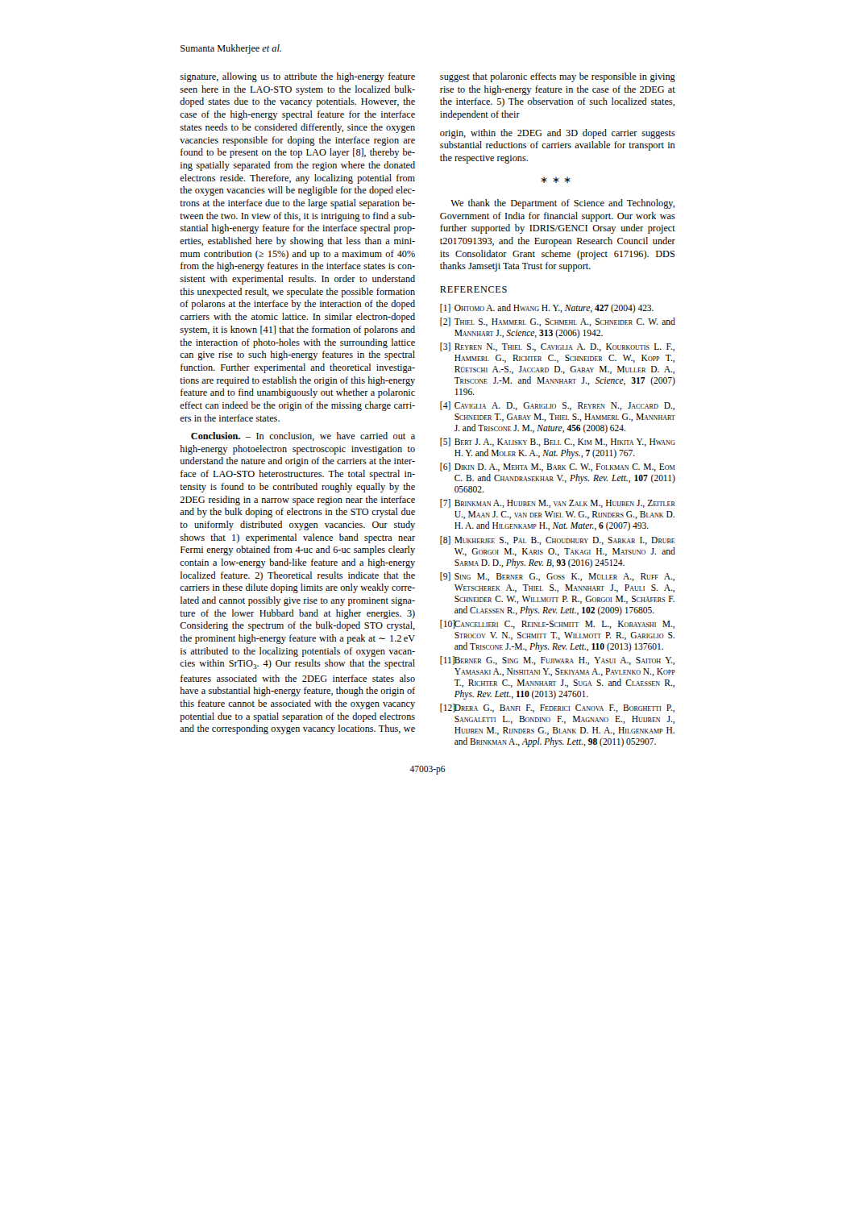Sumanta Mukherjee et al.
signature, allowing us to attribute the high-energy feature seen here in the LAO-STO system to the localized bulk-doped states due to the vacancy potentials. However, the case of the high-energy spectral feature for the interface states needs to be considered differently, since the oxygen vacancies responsible for doping the interface region are found to be present on the top LAO layer [8], thereby being spatially separated from the region where the donated electrons reside. Therefore, any localizing potential from the oxygen vacancies will be negligible for the doped electrons at the interface due to the large spatial separation between the two. In view of this, it is intriguing to find a substantial high-energy feature for the interface spectral properties, established here by showing that less than a minimum contribution (≥ 15%) and up to a maximum of 40% from the high-energy features in the interface states is consistent with experimental results. In order to understand this unexpected result, we speculate the possible formation of polarons at the interface by the interaction of the doped carriers with the atomic lattice. In similar electron-doped system, it is known [41] that the formation of polarons and the interaction of photo-holes with the surrounding lattice can give rise to such high-energy features in the spectral function. Further experimental and theoretical investigations are required to establish the origin of this high-energy feature and to find unambiguously out whether a polaronic effect can indeed be the origin of the missing charge carriers in the interface states.
Conclusion. – In conclusion, we have carried out a high-energy photoelectron spectroscopic investigation to understand the nature and origin of the carriers at the interface of LAO-STO heterostructures. The total spectral intensity is found to be contributed roughly equally by the 2DEG residing in a narrow space region near the interface and by the bulk doping of electrons in the STO crystal due to uniformly distributed oxygen vacancies. Our study shows that 1) experimental valence band spectra near Fermi energy obtained from 4-uc and 6-uc samples clearly contain a low-energy band-like feature and a high-energy localized feature. 2) Theoretical results indicate that the carriers in these dilute doping limits are only weakly correlated and cannot possibly give rise to any prominent signature of the lower Hubbard band at higher energies. 3) Considering the spectrum of the bulk-doped STO crystal, the prominent high-energy feature with a peak at ∼ 1.2 eV is attributed to the localizing potentials of oxygen vacancies within SrTiO3. 4) Our results show that the spectral features associated with the 2DEG interface states also have a substantial high-energy feature, though the origin of this feature cannot be associated with the oxygen vacancy potential due to a spatial separation of the doped electrons and the corresponding oxygen vacancy locations. Thus, we suggest that polaronic effects may be responsible in giving rise to the high-energy feature in the case of the 2DEG at the interface. 5) The observation of such localized states, independent of their
origin, within the 2DEG and 3D doped carrier suggests substantial reductions of carriers available for transport in the respective regions.
∗∗∗
We thank the Department of Science and Technology, Government of India for financial support. Our work was further supported by IDRIS/GENCI Orsay under project t2017091393, and the European Research Council under its Consolidator Grant scheme (project 617196). DDS thanks Jamsetji Tata Trust for support.
REFERENCES
[1] Ohtomo A. and Hwang H. Y., Nature, 427 (2004) 423.
[2] Thiel S., Hammerl G., Schmehl A., Schneider C. W. and Mannhart J., Science, 313 (2006) 1942.
[3] Reyren N., Thiel S., Caviglia A. D., Kourkoutis L. F., Hammerl G., Richter C., Schneider C. W., Kopp T., Rüetschi A.-S., Jaccard D., Gabay M., Muller D. A., Triscone J.-M. and Mannhart J., Science, 317 (2007) 1196.
[4] Caviglia A. D., Gariglio S., Reyren N., Jaccard D., Schneider T., Gabay M., Thiel S., Hammerl G., Mannhart J. and Triscone J. M., Nature, 456 (2008) 624.
[5] Bert J. A., Kalisky B., Bell C., Kim M., Hikita Y., Hwang H. Y. and Moler K. A., Nat. Phys., 7 (2011) 767.
[6] Dikin D. A., Mehta M., Bark C. W., Folkman C. M., Eom C. B. and Chandrasekhar V., Phys. Rev. Lett., 107 (2011) 056802.
[7] Brinkman A., Huijben M., van Zalk M., Huijben J., Zeitler U., Maan J. C., van der Wiel W. G., Rijnders G., Blank D. H. A. and Hilgenkamp H., Nat. Mater., 6 (2007) 493.
[8] Mukherjee S., Pal B., Choudhury D., Sarkar I., Drube W., Gorgoi M., Karis O., Takagi H., Matsuno J. and Sarma D. D., Phys. Rev. B, 93 (2016) 245124.
[9] Sing M., Berner G., Goss K., Müller A., Ruff A., Wetscherek A., Thiel S., Mannhart J., Pauli S. A., Schneider C. W., Willmott P. R., Gorgoi M., Schäfers F. and Claessen R., Phys. Rev. Lett., 102 (2009) 176805.
[10] Cancellieri C., Reinle-Schmitt M. L., Kobayashi M., Strocov V. N., Schmitt T., Willmott P. R., Gariglio S. and Triscone J.-M., Phys. Rev. Lett., 110 (2013) 137601.
[11] Berner G., Sing M., Fujiwara H., Yasui A., Saitoh Y., Yamasaki A., Nishitani Y., Sekiyama A., Pavlenko N., Kopp T., Richter C., Mannhart J., Suga S. and Claessen R., Phys. Rev. Lett., 110 (2013) 247601.
[12] Drera G., Banfi F., Federici Canova F., Borghetti P., Sangaletti L., Bondino F., Magnano E., Huijben J., Huijben M., Rijnders G., Blank D. H. A., Hilgenkamp H. and Brinkman A., Appl. Phys. Lett., 98 (2011) 052907.
47003-p6